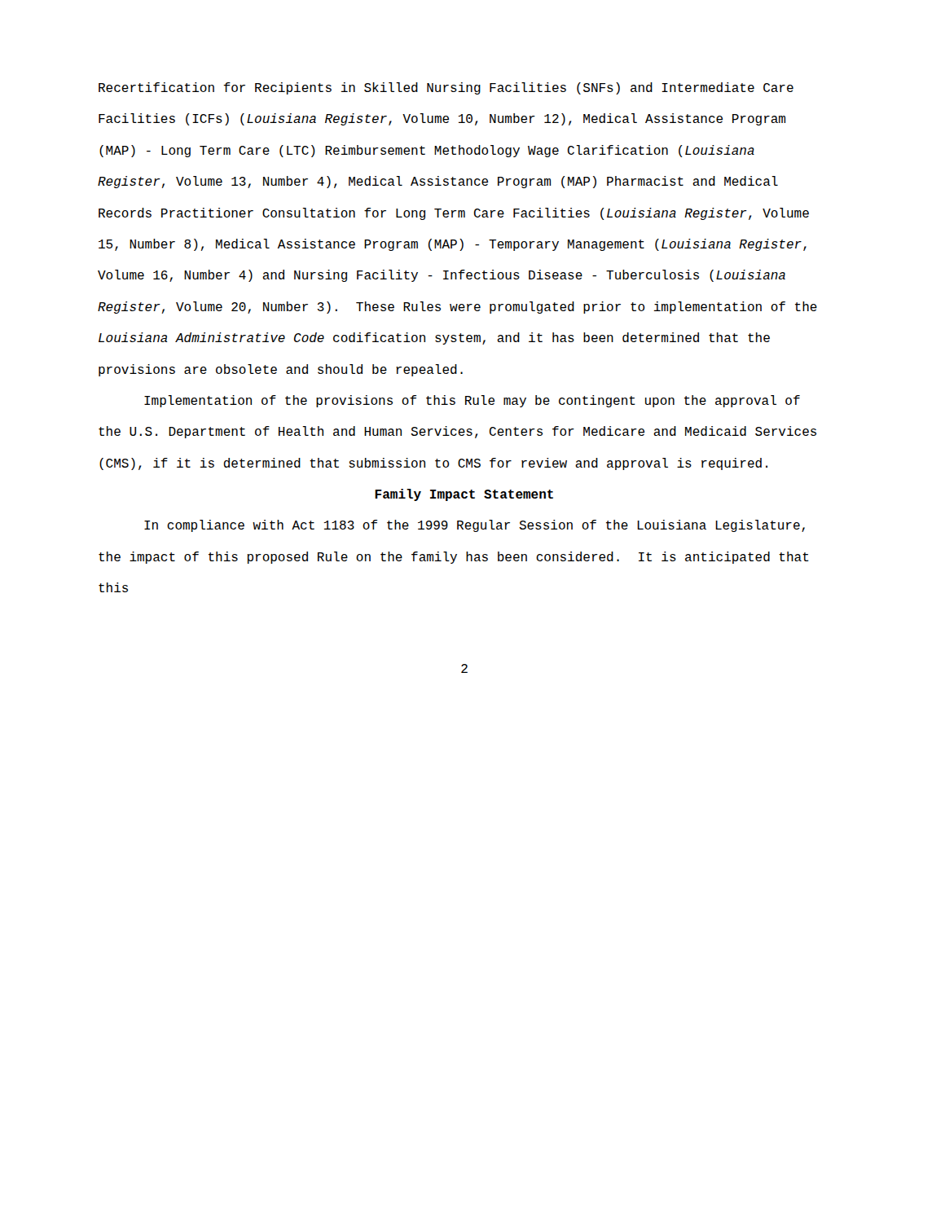Recertification for Recipients in Skilled Nursing Facilities (SNFs) and Intermediate Care Facilities (ICFs) (Louisiana Register, Volume 10, Number 12), Medical Assistance Program (MAP) - Long Term Care (LTC) Reimbursement Methodology Wage Clarification (Louisiana Register, Volume 13, Number 4), Medical Assistance Program (MAP) Pharmacist and Medical Records Practitioner Consultation for Long Term Care Facilities (Louisiana Register, Volume 15, Number 8), Medical Assistance Program (MAP) - Temporary Management (Louisiana Register, Volume 16, Number 4) and Nursing Facility - Infectious Disease - Tuberculosis (Louisiana Register, Volume 20, Number 3). These Rules were promulgated prior to implementation of the Louisiana Administrative Code codification system, and it has been determined that the provisions are obsolete and should be repealed.
Implementation of the provisions of this Rule may be contingent upon the approval of the U.S. Department of Health and Human Services, Centers for Medicare and Medicaid Services (CMS), if it is determined that submission to CMS for review and approval is required.
Family Impact Statement
In compliance with Act 1183 of the 1999 Regular Session of the Louisiana Legislature, the impact of this proposed Rule on the family has been considered. It is anticipated that this
2